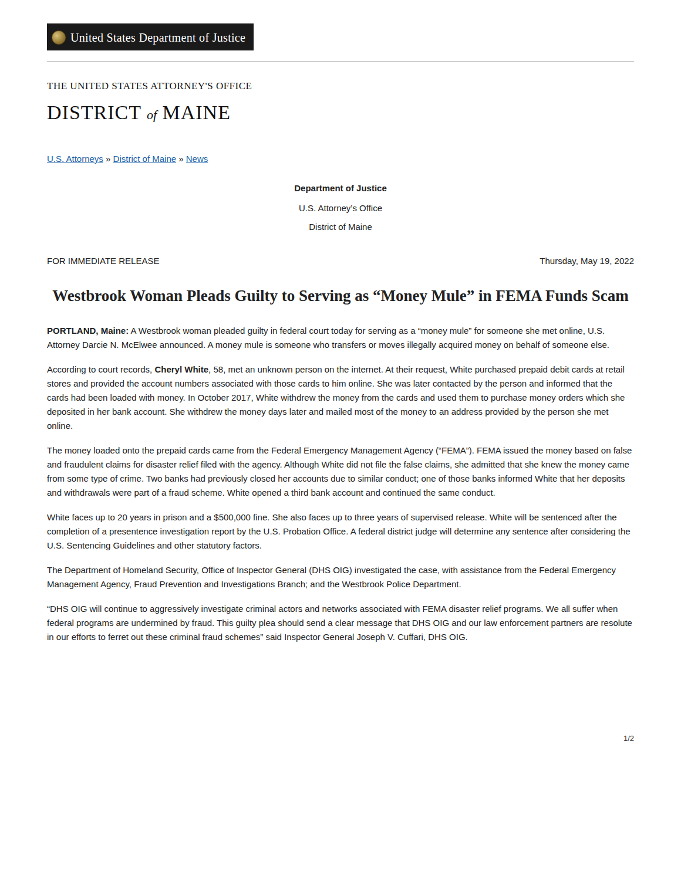United States Department of Justice
THE UNITED STATES ATTORNEY'S OFFICE
DISTRICT of MAINE
U.S. Attorneys » District of Maine » News
Department of Justice
U.S. Attorney’s Office
District of Maine
FOR IMMEDIATE RELEASE
Thursday, May 19, 2022
Westbrook Woman Pleads Guilty to Serving as “Money Mule” in FEMA Funds Scam
PORTLAND, Maine: A Westbrook woman pleaded guilty in federal court today for serving as a “money mule” for someone she met online, U.S. Attorney Darcie N. McElwee announced. A money mule is someone who transfers or moves illegally acquired money on behalf of someone else.
According to court records, Cheryl White, 58, met an unknown person on the internet. At their request, White purchased prepaid debit cards at retail stores and provided the account numbers associated with those cards to him online. She was later contacted by the person and informed that the cards had been loaded with money. In October 2017, White withdrew the money from the cards and used them to purchase money orders which she deposited in her bank account. She withdrew the money days later and mailed most of the money to an address provided by the person she met online.
The money loaded onto the prepaid cards came from the Federal Emergency Management Agency (“FEMA”). FEMA issued the money based on false and fraudulent claims for disaster relief filed with the agency. Although White did not file the false claims, she admitted that she knew the money came from some type of crime. Two banks had previously closed her accounts due to similar conduct; one of those banks informed White that her deposits and withdrawals were part of a fraud scheme. White opened a third bank account and continued the same conduct.
White faces up to 20 years in prison and a $500,000 fine. She also faces up to three years of supervised release. White will be sentenced after the completion of a presentence investigation report by the U.S. Probation Office. A federal district judge will determine any sentence after considering the U.S. Sentencing Guidelines and other statutory factors.
The Department of Homeland Security, Office of Inspector General (DHS OIG) investigated the case, with assistance from the Federal Emergency Management Agency, Fraud Prevention and Investigations Branch; and the Westbrook Police Department.
“DHS OIG will continue to aggressively investigate criminal actors and networks associated with FEMA disaster relief programs. We all suffer when federal programs are undermined by fraud. This guilty plea should send a clear message that DHS OIG and our law enforcement partners are resolute in our efforts to ferret out these criminal fraud schemes” said Inspector General Joseph V. Cuffari, DHS OIG.
1/2